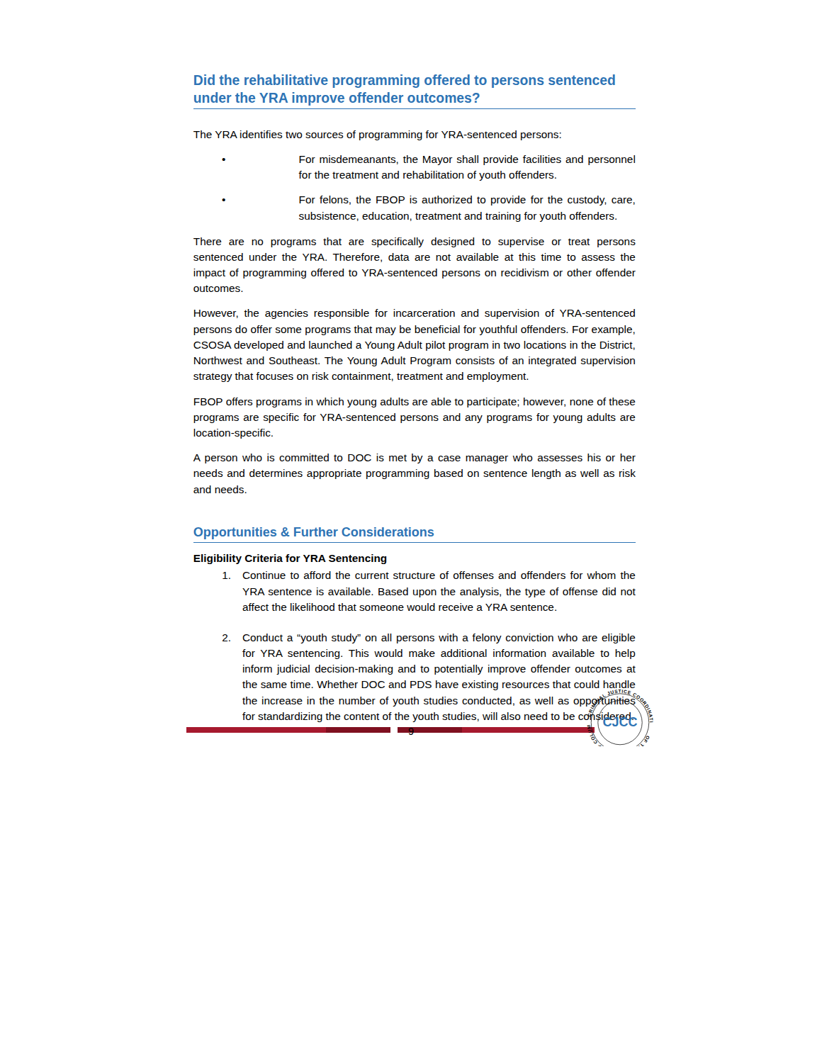Did the rehabilitative programming offered to persons sentenced under the YRA improve offender outcomes?
The YRA identifies two sources of programming for YRA-sentenced persons:
For misdemeanants, the Mayor shall provide facilities and personnel for the treatment and rehabilitation of youth offenders.
For felons, the FBOP is authorized to provide for the custody, care, subsistence, education, treatment and training for youth offenders.
There are no programs that are specifically designed to supervise or treat persons sentenced under the YRA. Therefore, data are not available at this time to assess the impact of programming offered to YRA-sentenced persons on recidivism or other offender outcomes.
However, the agencies responsible for incarceration and supervision of YRA-sentenced persons do offer some programs that may be beneficial for youthful offenders. For example, CSOSA developed and launched a Young Adult pilot program in two locations in the District, Northwest and Southeast. The Young Adult Program consists of an integrated supervision strategy that focuses on risk containment, treatment and employment.
FBOP offers programs in which young adults are able to participate; however, none of these programs are specific for YRA-sentenced persons and any programs for young adults are location-specific.
A person who is committed to DOC is met by a case manager who assesses his or her needs and determines appropriate programming based on sentence length as well as risk and needs.
Opportunities & Further Considerations
Eligibility Criteria for YRA Sentencing
Continue to afford the current structure of offenses and offenders for whom the YRA sentence is available. Based upon the analysis, the type of offense did not affect the likelihood that someone would receive a YRA sentence.
Conduct a “youth study” on all persons with a felony conviction who are eligible for YRA sentencing. This would make additional information available to help inform judicial decision-making and to potentially improve offender outcomes at the same time. Whether DOC and PDS have existing resources that could handle the increase in the number of youth studies conducted, as well as opportunities for standardizing the content of the youth studies, will also need to be considered.
9
CRIMINAL JUSTICE COORDINATING COUNCIL OF THE DISTRICT OF COLUMBIA CJCC